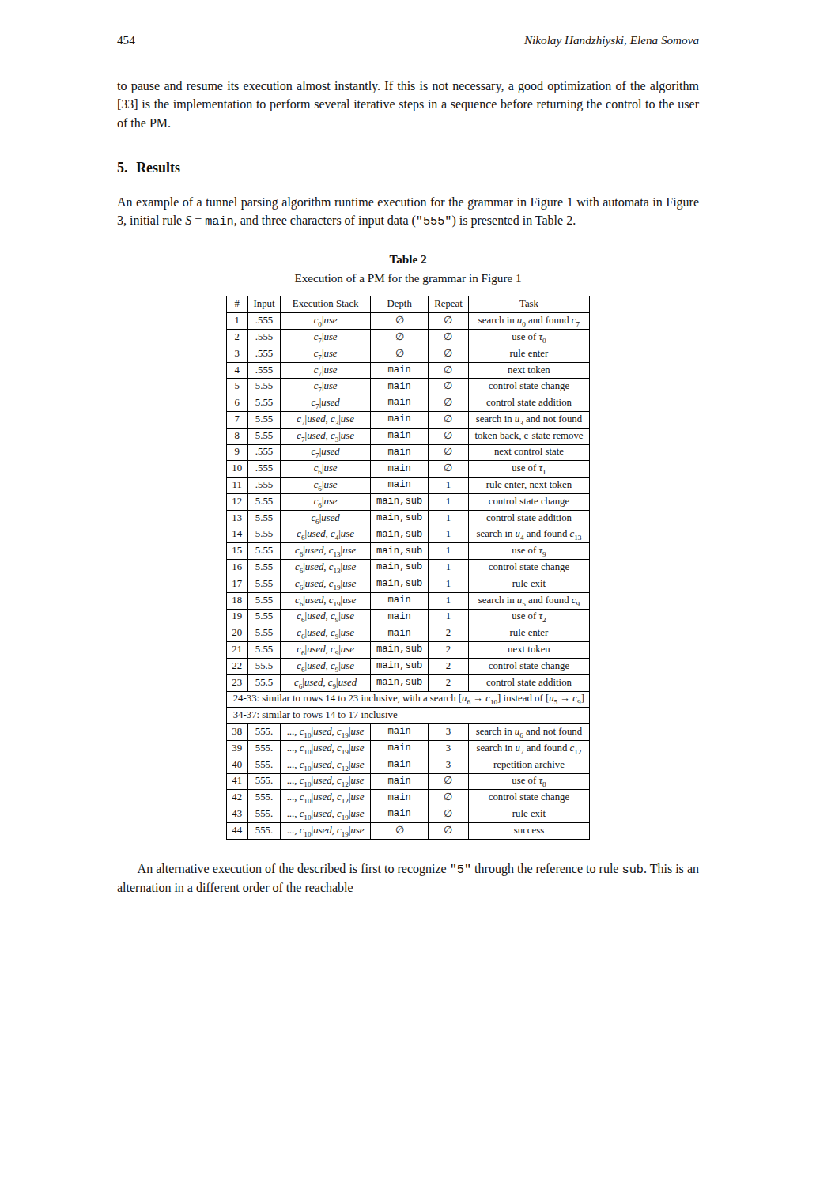454 Nikolay Handzhiyski, Elena Somova
to pause and resume its execution almost instantly. If this is not necessary, a good optimization of the algorithm [33] is the implementation to perform several iterative steps in a sequence before returning the control to the user of the PM.
5. Results
An example of a tunnel parsing algorithm runtime execution for the grammar in Figure 1 with automata in Figure 3, initial rule S = main, and three characters of input data ("555") is presented in Table 2.
Table 2
Execution of a PM for the grammar in Figure 1
| # | Input | Execution Stack | Depth | Repeat | Task |
| --- | --- | --- | --- | --- | --- |
| 1 | .555 | c 0 / use | ∅ | ∅ | search in u 0 and found c 7 |
| 2 | .555 | c 7 / use | ∅ | ∅ | use of τ 0 |
| 3 | .555 | c 7 / use | ∅ | ∅ | rule enter |
| 4 | .555 | c 7 / use | main | ∅ | next token |
| 5 | 5.55 | c 7 / use | main | ∅ | control state change |
| 6 | 5.55 | c 7 / used | main | ∅ | control state addition |
| 7 | 5.55 | c 7 / used , c 3 / use | main | ∅ | search in u 3 and not found |
| 8 | 5.55 | c 7 / used , c 3 / use | main | ∅ | token back, c-state remove |
| 9 | .555 | c 7 / used | main | ∅ | next control state |
| 10 | .555 | c 6 / use | main | ∅ | use of τ 1 |
| 11 | .555 | c 6 / use | main | 1 | rule enter, next token |
| 12 | 5.55 | c 6 / use | main,sub | 1 | control state change |
| 13 | 5.55 | c 6 / used | main,sub | 1 | control state addition |
| 14 | 5.55 | c 6 / used , c 4 / use | main,sub | 1 | search in u 4 and found c 13 |
| 15 | 5.55 | c 6 / used , c 13 / use | main,sub | 1 | use of τ 9 |
| 16 | 5.55 | c 6 / used , c 13 / use | main,sub | 1 | control state change |
| 17 | 5.55 | c 6 / used , c 19 / use | main,sub | 1 | rule exit |
| 18 | 5.55 | c 6 / used , c 19 / use | main | 1 | search in u 5 and found c 9 |
| 19 | 5.55 | c 6 / used , c 9 / use | main | 1 | use of τ 2 |
| 20 | 5.55 | c 6 / used , c 9 / use | main | 2 | rule enter |
| 21 | 5.55 | c 6 / used , c 9 / use | main,sub | 2 | next token |
| 22 | 55.5 | c 6 / used , c 9 / use | main,sub | 2 | control state change |
| 23 | 55.5 | c 6 / used , c 9 / used | main,sub | 2 | control state addition |
| 24-33: similar to rows 14 to 23 inclusive, with a search [ u 6 → c 10 ] instead of [ u 5 → c 9 ] |
| 34-37: similar to rows 14 to 17 inclusive |
| 38 | 555. | ..., c 10 / used , c 19 / use | main | 3 | search in u 6 and not found |
| 39 | 555. | ..., c 10 / used , c 19 / use | main | 3 | search in u 7 and found c 12 |
| 40 | 555. | ..., c 10 / used , c 12 / use | main | 3 | repetition archive |
| 41 | 555. | ..., c 10 / used , c 12 / use | main | ∅ | use of τ 8 |
| 42 | 555. | ..., c 10 / used , c 12 / use | main | ∅ | control state change |
| 43 | 555. | ..., c 10 / used , c 19 / use | main | ∅ | rule exit |
| 44 | 555. | ..., c 10 / used , c 19 / use | ∅ | ∅ | success |
An alternative execution of the described is first to recognize "5" through the reference to rule sub. This is an alternation in a different order of the reachable